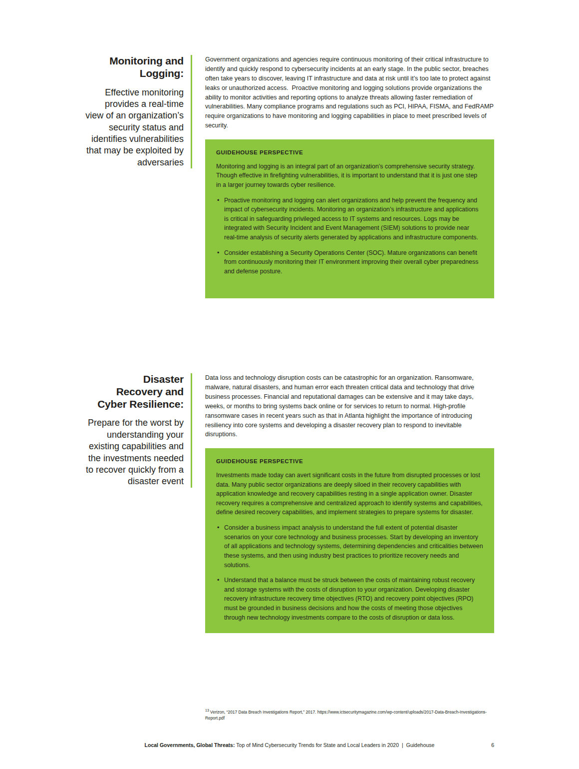Monitoring and
Logging:
Effective monitoring provides a real-time view of an organization’s security status and identifies vulnerabilities that may be exploited by adversaries
Government organizations and agencies require continuous monitoring of their critical infrastructure to identify and quickly respond to cybersecurity incidents at an early stage. In the public sector, breaches often take years to discover, leaving IT infrastructure and data at risk until it’s too late to protect against leaks or unauthorized access. Proactive monitoring and logging solutions provide organizations the ability to monitor activities and reporting options to analyze threats allowing faster remediation of vulnerabilities. Many compliance programs and regulations such as PCI, HIPAA, FISMA, and FedRAMP require organizations to have monitoring and logging capabilities in place to meet prescribed levels of security.
Guidehouse Perspective
Monitoring and logging is an integral part of an organization’s comprehensive security strategy. Though effective in firefighting vulnerabilities, it is important to understand that it is just one step in a larger journey towards cyber resilience.
Proactive monitoring and logging can alert organizations and help prevent the frequency and impact of cybersecurity incidents. Monitoring an organization’s infrastructure and applications is critical in safeguarding privileged access to IT systems and resources. Logs may be integrated with Security Incident and Event Management (SIEM) solutions to provide near real-time analysis of security alerts generated by applications and infrastructure components.
Consider establishing a Security Operations Center (SOC). Mature organizations can benefit from continuously monitoring their IT environment improving their overall cyber preparedness and defense posture.
Disaster
Recovery and
Cyber Resilience:
Prepare for the worst by understanding your existing capabilities and the investments needed to recover quickly from a disaster event
Data loss and technology disruption costs can be catastrophic for an organization. Ransomware, malware, natural disasters, and human error each threaten critical data and technology that drive business processes. Financial and reputational damages can be extensive and it may take days, weeks, or months to bring systems back online or for services to return to normal. High-profile ransomware cases in recent years such as that in Atlanta highlight the importance of introducing resiliency into core systems and developing a disaster recovery plan to respond to inevitable disruptions.
Guidehouse Perspective
Investments made today can avert significant costs in the future from disrupted processes or lost data. Many public sector organizations are deeply siloed in their recovery capabilities with application knowledge and recovery capabilities resting in a single application owner. Disaster recovery requires a comprehensive and centralized approach to identify systems and capabilities, define desired recovery capabilities, and implement strategies to prepare systems for disaster.
Consider a business impact analysis to understand the full extent of potential disaster scenarios on your core technology and business processes. Start by developing an inventory of all applications and technology systems, determining dependencies and criticalities between these systems, and then using industry best practices to prioritize recovery needs and solutions.
Understand that a balance must be struck between the costs of maintaining robust recovery and storage systems with the costs of disruption to your organization. Developing disaster recovery infrastructure recovery time objectives (RTO) and recovery point objectives (RPO) must be grounded in business decisions and how the costs of meeting those objectives through new technology investments compare to the costs of disruption or data loss.
13 Verizon, “2017 Data Breach Investigations Report,” 2017. https://www.ictsecuritymagazine.com/wp-content/uploads/2017-Data-Breach-Investigations-Report.pdf
Local Governments, Global Threats: Top of Mind Cybersecurity Trends for State and Local Leaders in 2020|Guidehouse 6